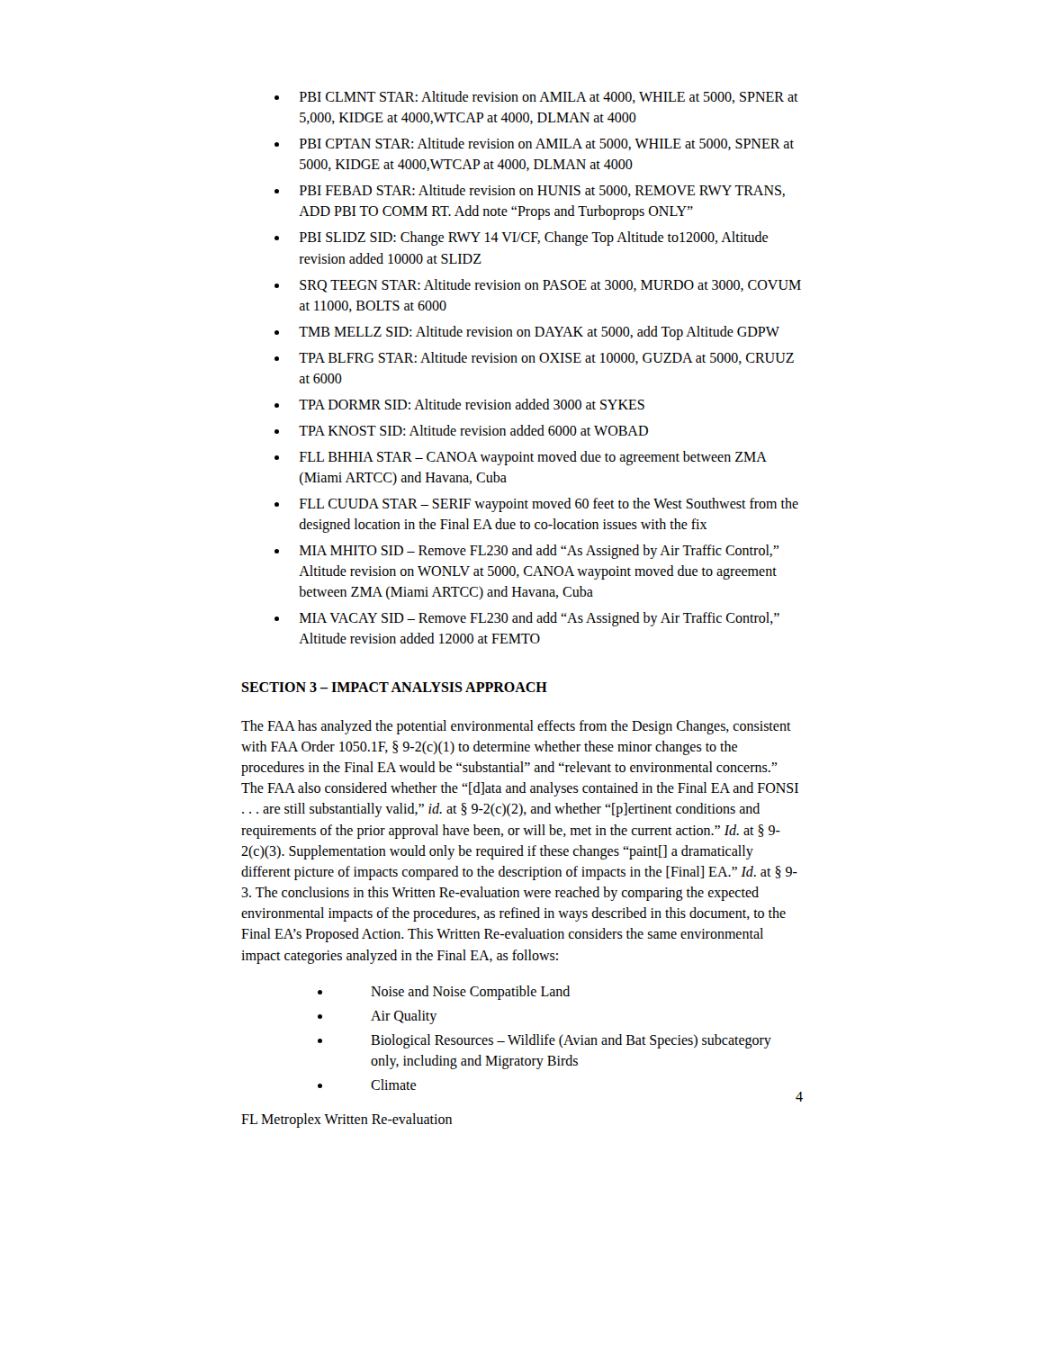PBI CLMNT STAR: Altitude revision on AMILA at 4000, WHILE at 5000, SPNER at 5,000, KIDGE at 4000,WTCAP at 4000, DLMAN at 4000
PBI CPTAN STAR: Altitude revision on AMILA at 5000, WHILE at 5000, SPNER at 5000, KIDGE at 4000,WTCAP at 4000, DLMAN at 4000
PBI FEBAD STAR: Altitude revision on HUNIS at 5000, REMOVE RWY TRANS, ADD PBI TO COMM RT. Add note “Props and Turboprops ONLY”
PBI SLIDZ SID: Change RWY 14 VI/CF, Change Top Altitude to12000, Altitude revision added 10000 at SLIDZ
SRQ TEEGN STAR: Altitude revision on PASOE at 3000, MURDO at 3000, COVUM at 11000, BOLTS at 6000
TMB MELLZ SID: Altitude revision on DAYAK at 5000, add Top Altitude GDPW
TPA BLFRG STAR: Altitude revision on OXISE at 10000, GUZDA at 5000, CRUUZ at 6000
TPA DORMR SID: Altitude revision added 3000 at SYKES
TPA KNOST SID: Altitude revision added 6000 at WOBAD
FLL BHHIA STAR – CANOA waypoint moved due to agreement between ZMA (Miami ARTCC) and Havana, Cuba
FLL CUUDA STAR – SERIF waypoint moved 60 feet to the West Southwest from the designed location in the Final EA due to co-location issues with the fix
MIA MHITO SID – Remove FL230 and add “As Assigned by Air Traffic Control,” Altitude revision on WONLV at 5000, CANOA waypoint moved due to agreement between ZMA (Miami ARTCC) and Havana, Cuba
MIA VACAY SID – Remove FL230 and add “As Assigned by Air Traffic Control,” Altitude revision added 12000 at FEMTO
SECTION 3 – IMPACT ANALYSIS APPROACH
The FAA has analyzed the potential environmental effects from the Design Changes, consistent with FAA Order 1050.1F, § 9-2(c)(1) to determine whether these minor changes to the procedures in the Final EA would be “substantial” and “relevant to environmental concerns.” The FAA also considered whether the “[d]ata and analyses contained in the Final EA and FONSI . . . are still substantially valid,” id. at § 9-2(c)(2), and whether “[p]ertinent conditions and requirements of the prior approval have been, or will be, met in the current action.” Id. at § 9-2(c)(3). Supplementation would only be required if these changes “paint[] a dramatically different picture of impacts compared to the description of impacts in the [Final] EA.” Id. at § 9-3. The conclusions in this Written Re-evaluation were reached by comparing the expected environmental impacts of the procedures, as refined in ways described in this document, to the Final EA’s Proposed Action. This Written Re-evaluation considers the same environmental impact categories analyzed in the Final EA, as follows:
Noise and Noise Compatible Land
Air Quality
Biological Resources – Wildlife (Avian and Bat Species) subcategory only, including and Migratory Birds
Climate
4
FL Metroplex Written Re-evaluation